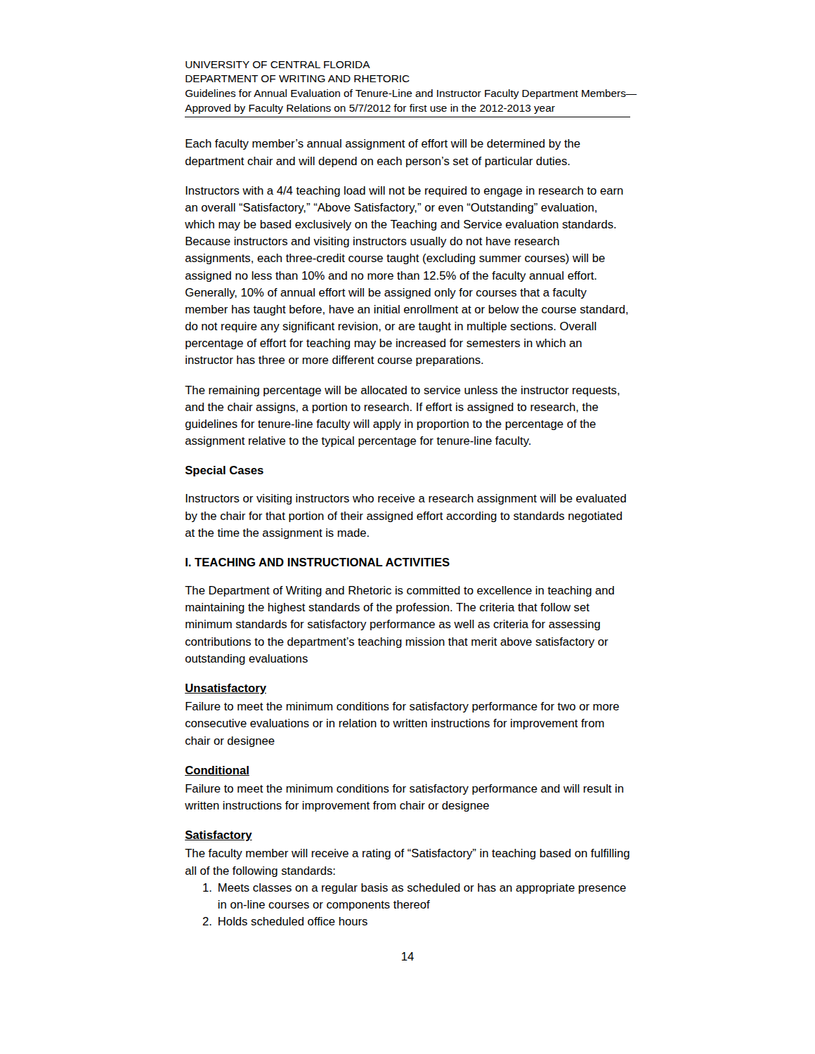UNIVERSITY OF CENTRAL FLORIDA
DEPARTMENT OF WRITING AND RHETORIC
Guidelines for Annual Evaluation of Tenure-Line and Instructor Faculty Department Members—
Approved by Faculty Relations on 5/7/2012 for first use in the 2012-2013 year
Each faculty member’s annual assignment of effort will be determined by the department chair and will depend on each person’s set of particular duties.
Instructors with a 4/4 teaching load will not be required to engage in research to earn an overall “Satisfactory,” “Above Satisfactory,” or even “Outstanding” evaluation, which may be based exclusively on the Teaching and Service evaluation standards. Because instructors and visiting instructors usually do not have research assignments, each three-credit course taught (excluding summer courses) will be assigned no less than 10% and no more than 12.5% of the faculty annual effort. Generally, 10% of annual effort will be assigned only for courses that a faculty member has taught before, have an initial enrollment at or below the course standard, do not require any significant revision, or are taught in multiple sections. Overall percentage of effort for teaching may be increased for semesters in which an instructor has three or more different course preparations.
The remaining percentage will be allocated to service unless the instructor requests, and the chair assigns, a portion to research. If effort is assigned to research, the guidelines for tenure-line faculty will apply in proportion to the percentage of the assignment relative to the typical percentage for tenure-line faculty.
Special Cases
Instructors or visiting instructors who receive a research assignment will be evaluated by the chair for that portion of their assigned effort according to standards negotiated at the time the assignment is made.
I. TEACHING AND INSTRUCTIONAL ACTIVITIES
The Department of Writing and Rhetoric is committed to excellence in teaching and maintaining the highest standards of the profession. The criteria that follow set minimum standards for satisfactory performance as well as criteria for assessing contributions to the department’s teaching mission that merit above satisfactory or outstanding evaluations
Unsatisfactory
Failure to meet the minimum conditions for satisfactory performance for two or more consecutive evaluations or in relation to written instructions for improvement from chair or designee
Conditional
Failure to meet the minimum conditions for satisfactory performance and will result in written instructions for improvement from chair or designee
Satisfactory
The faculty member will receive a rating of “Satisfactory” in teaching based on fulfilling all of the following standards:
Meets classes on a regular basis as scheduled or has an appropriate presence in on-line courses or components thereof
Holds scheduled office hours
14